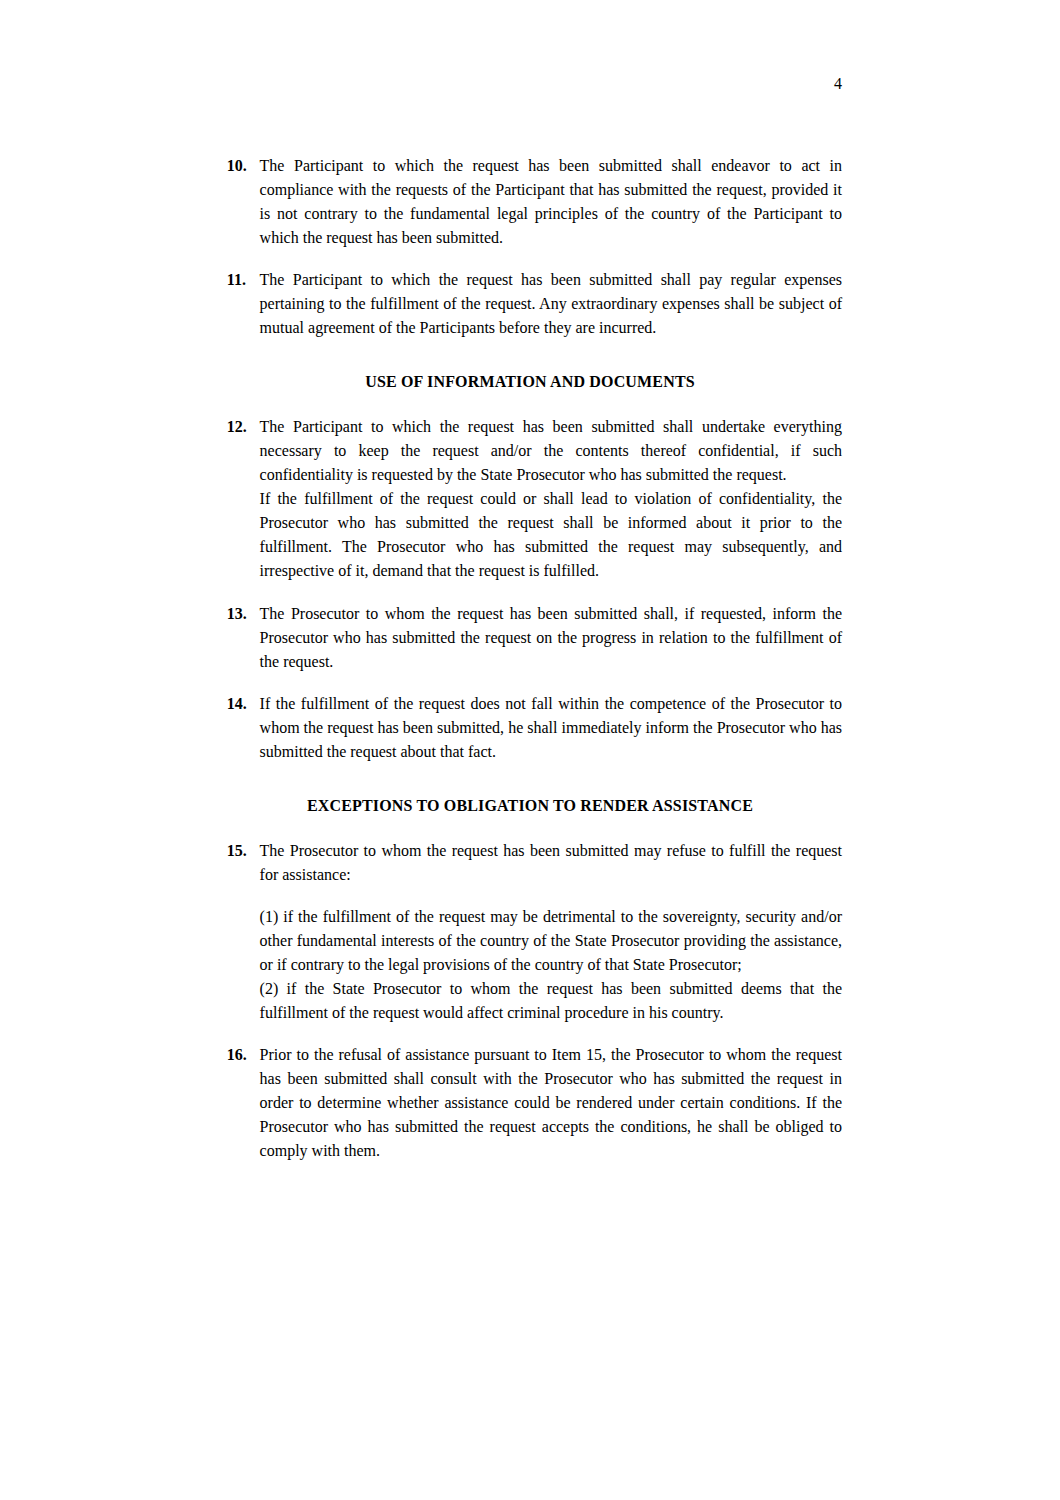4
10. The Participant to which the request has been submitted shall endeavor to act in compliance with the requests of the Participant that has submitted the request, provided it is not contrary to the fundamental legal principles of the country of the Participant to which the request has been submitted.
11. The Participant to which the request has been submitted shall pay regular expenses pertaining to the fulfillment of the request. Any extraordinary expenses shall be subject of mutual agreement of the Participants before they are incurred.
Use of Information and Documents
12. The Participant to which the request has been submitted shall undertake everything necessary to keep the request and/or the contents thereof confidential, if such confidentiality is requested by the State Prosecutor who has submitted the request.
If the fulfillment of the request could or shall lead to violation of confidentiality, the Prosecutor who has submitted the request shall be informed about it prior to the fulfillment. The Prosecutor who has submitted the request may subsequently, and irrespective of it, demand that the request is fulfilled.
13. The Prosecutor to whom the request has been submitted shall, if requested, inform the Prosecutor who has submitted the request on the progress in relation to the fulfillment of the request.
14. If the fulfillment of the request does not fall within the competence of the Prosecutor to whom the request has been submitted, he shall immediately inform the Prosecutor who has submitted the request about that fact.
Exceptions to Obligation to Render Assistance
15. The Prosecutor to whom the request has been submitted may refuse to fulfill the request for assistance:
(1) if the fulfillment of the request may be detrimental to the sovereignty, security and/or other fundamental interests of the country of the State Prosecutor providing the assistance, or if contrary to the legal provisions of the country of that State Prosecutor;
(2) if the State Prosecutor to whom the request has been submitted deems that the fulfillment of the request would affect criminal procedure in his country.
16. Prior to the refusal of assistance pursuant to Item 15, the Prosecutor to whom the request has been submitted shall consult with the Prosecutor who has submitted the request in order to determine whether assistance could be rendered under certain conditions. If the Prosecutor who has submitted the request accepts the conditions, he shall be obliged to comply with them.